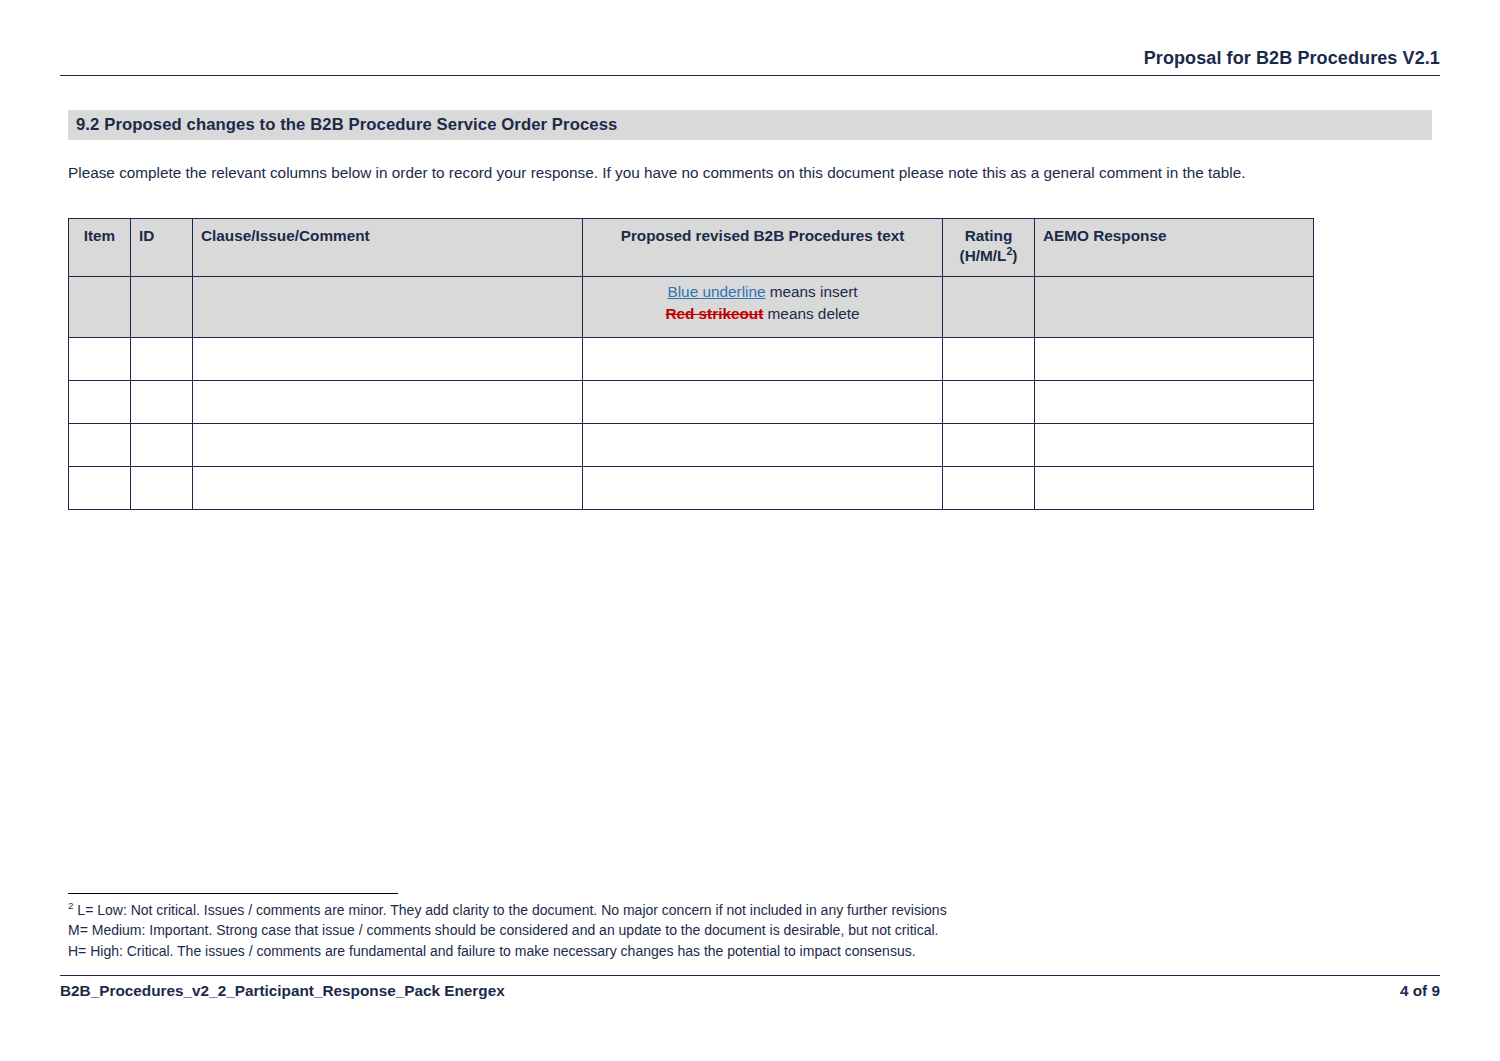Proposal for B2B Procedures V2.1
9.2 Proposed changes to the B2B Procedure Service Order Process
Please complete the relevant columns below in order to record your response. If you have no comments on this document please note this as a general comment in the table.
| Item | ID | Clause/Issue/Comment | Proposed revised B2B Procedures text | Rating (H/M/L 2 ) | AEMO Response |
| --- | --- | --- | --- | --- | --- |
| | | | Blue underline means insert Red strikeout means delete | | |
2 L= Low: Not critical. Issues / comments are minor. They add clarity to the document. No major concern if not included in any further revisions
M= Medium: Important. Strong case that issue / comments should be considered and an update to the document is desirable, but not critical.
H= High: Critical. The issues / comments are fundamental and failure to make necessary changes has the potential to impact consensus.
B2B_Procedures_v2_2_Participant_Response_Pack Energex
4 of 9